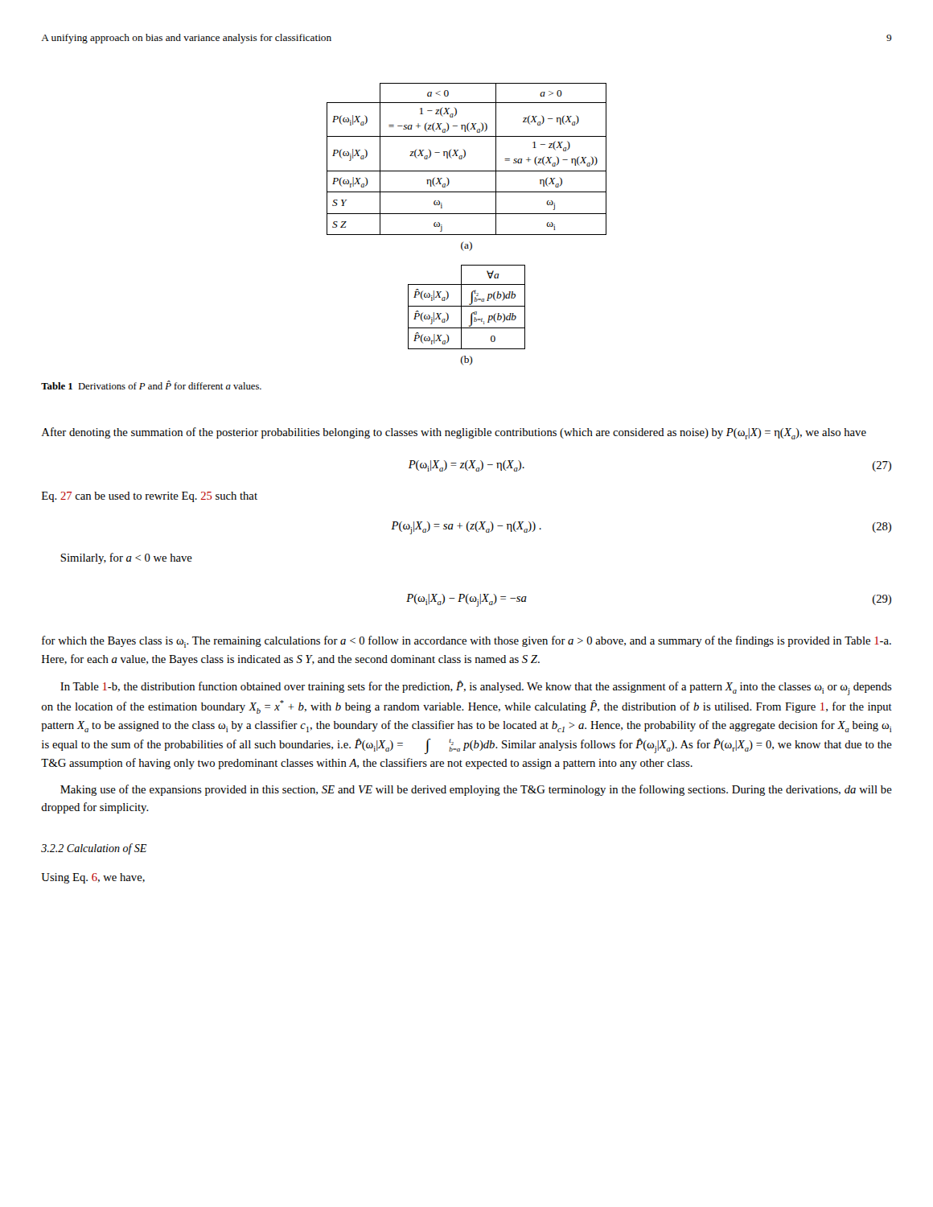A unifying approach on bias and variance analysis for classification 9
| | a < 0 | a > 0 |
| P (ω i / X a ) | 1 − z ( X a ) = − sa + ( z ( X a ) − η( X a )) | z ( X a ) − η( X a ) |
| P (ω j / X a ) | z ( X a ) − η( X a ) | 1 − z ( X a ) = sa + ( z ( X a ) − η( X a )) |
| P (ω r / X a ) | η( X a ) | η( X a ) |
| S Y | ω i | ω j |
| S Z | ω j | ω i |
(a)
| | ∀ a |
| P̂ (ω i / X a ) | ∫ t 2 b = a p ( b ) db |
| P̂ (ω j / X a ) | ∫ a b = t 1 p ( b ) db |
| P̂ (ω r / X a ) | 0 |
(b)
Table 1 Derivations of P and P̂ for different a values.
After denoting the summation of the posterior probabilities belonging to classes with negligible contributions (which are considered as noise) by P(ωr|X) = η(Xa), we also have
P(ωi|Xa) = z(Xa) − η(Xa). (27)
Eq. 27 can be used to rewrite Eq. 25 such that
P(ωj|Xa) = sa + (z(Xa) − η(Xa)) . (28)
Similarly, for a < 0 we have
P(ωi|Xa) − P(ωj|Xa) = −sa (29)
for which the Bayes class is ωi. The remaining calculations for a < 0 follow in accordance with those given for a > 0 above, and a summary of the findings is provided in Table 1-a. Here, for each a value, the Bayes class is indicated as S Y, and the second dominant class is named as S Z.
In Table 1-b, the distribution function obtained over training sets for the prediction, P̂, is analysed. We know that the assignment of a pattern Xa into the classes ωi or ωj depends on the location of the estimation boundary Xb = x* + b, with b being a random variable. Hence, while calculating P̂, the distribution of b is utilised. From Figure 1, for the input pattern Xa to be assigned to the class ωi by a classifier c1, the boundary of the classifier has to be located at bc1 > a. Hence, the probability of the aggregate decision for Xa being ωi is equal to the sum of the probabilities of all such boundaries, i.e. P̂(ωi|Xa) = ∫t2 b=a p(b)db. Similar analysis follows for P̂(ωj|Xa). As for P̂(ωr|Xa) = 0, we know that due to the T&G assumption of having only two predominant classes within A, the classifiers are not expected to assign a pattern into any other class.
Making use of the expansions provided in this section, SE and VE will be derived employing the T&G terminology in the following sections. During the derivations, da will be dropped for simplicity.
3.2.2 Calculation of SE
Using Eq. 6, we have,